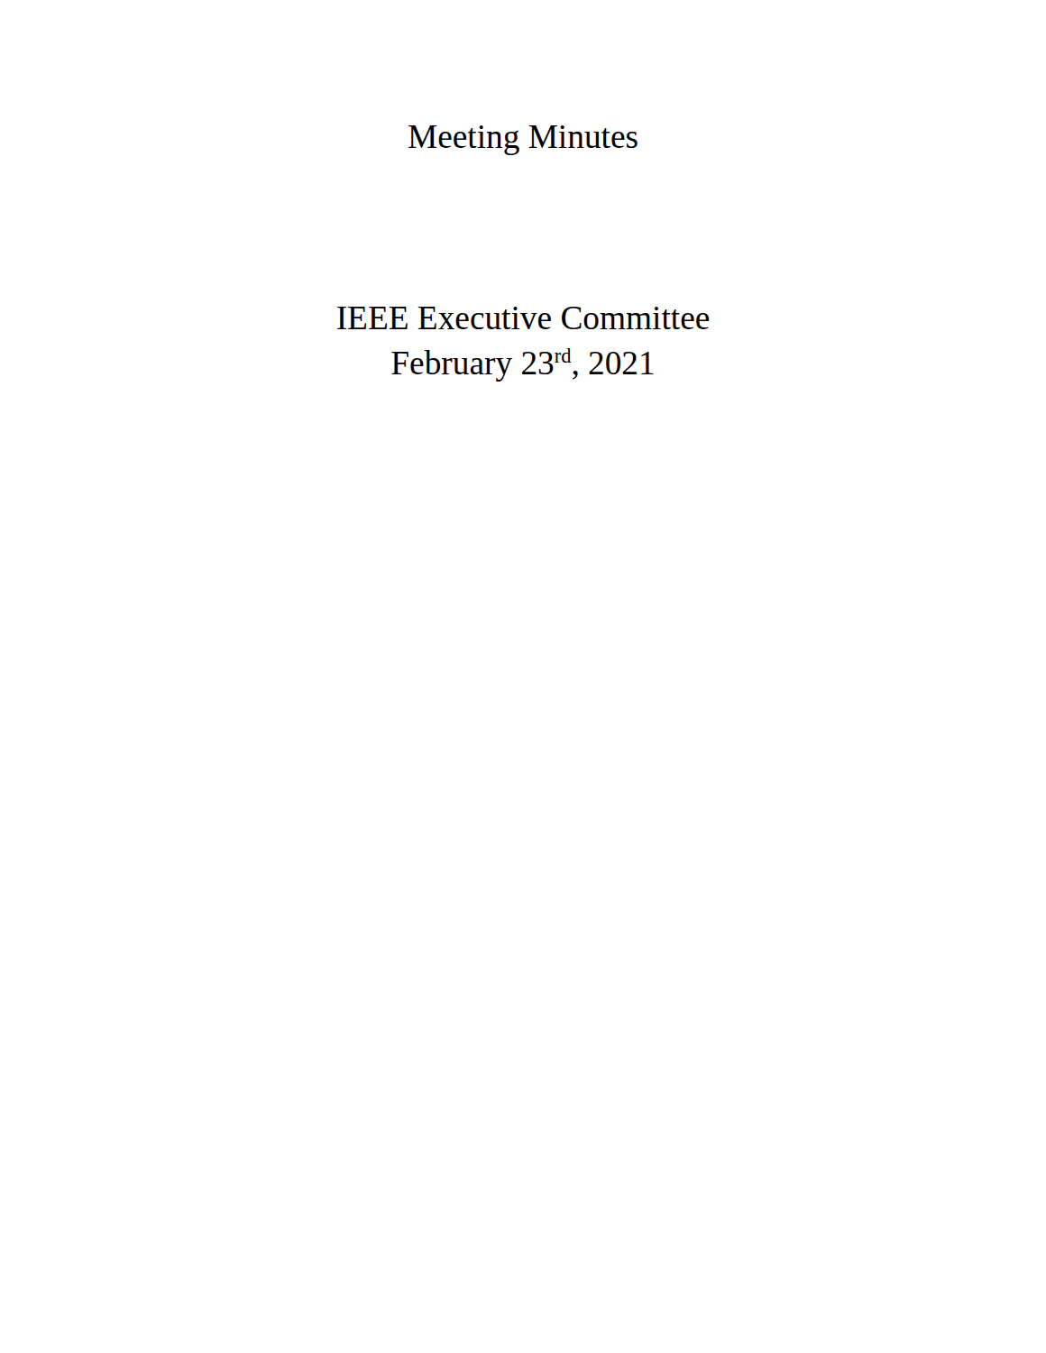Meeting Minutes
IEEE Executive Committee
February 23rd, 2021